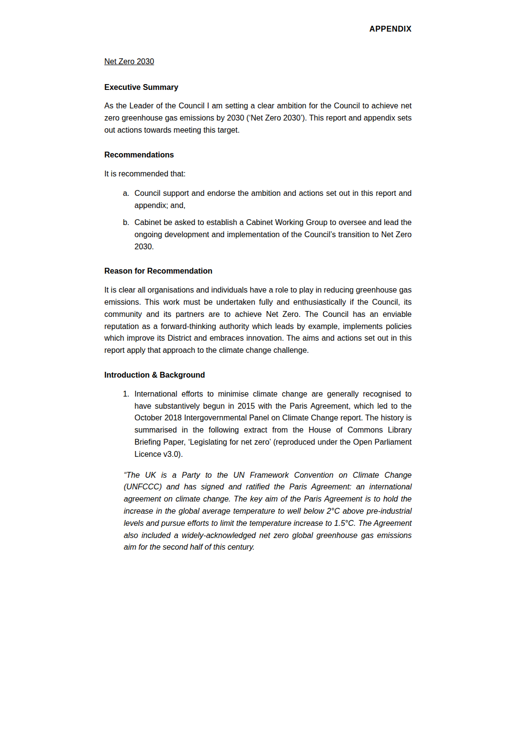APPENDIX
Net Zero 2030
Executive Summary
As the Leader of the Council I am setting a clear ambition for the Council to achieve net zero greenhouse gas emissions by 2030 (‘Net Zero 2030’). This report and appendix sets out actions towards meeting this target.
Recommendations
It is recommended that:
Council support and endorse the ambition and actions set out in this report and appendix; and,
Cabinet be asked to establish a Cabinet Working Group to oversee and lead the ongoing development and implementation of the Council’s transition to Net Zero 2030.
Reason for Recommendation
It is clear all organisations and individuals have a role to play in reducing greenhouse gas emissions. This work must be undertaken fully and enthusiastically if the Council, its community and its partners are to achieve Net Zero. The Council has an enviable reputation as a forward-thinking authority which leads by example, implements policies which improve its District and embraces innovation. The aims and actions set out in this report apply that approach to the climate change challenge.
Introduction & Background
International efforts to minimise climate change are generally recognised to have substantively begun in 2015 with the Paris Agreement, which led to the October 2018 Intergovernmental Panel on Climate Change report. The history is summarised in the following extract from the House of Commons Library Briefing Paper, ‘Legislating for net zero’ (reproduced under the Open Parliament Licence v3.0).
“The UK is a Party to the UN Framework Convention on Climate Change (UNFCCC) and has signed and ratified the Paris Agreement: an international agreement on climate change. The key aim of the Paris Agreement is to hold the increase in the global average temperature to well below 2°C above pre-industrial levels and pursue efforts to limit the temperature increase to 1.5°C. The Agreement also included a widely-acknowledged net zero global greenhouse gas emissions aim for the second half of this century.